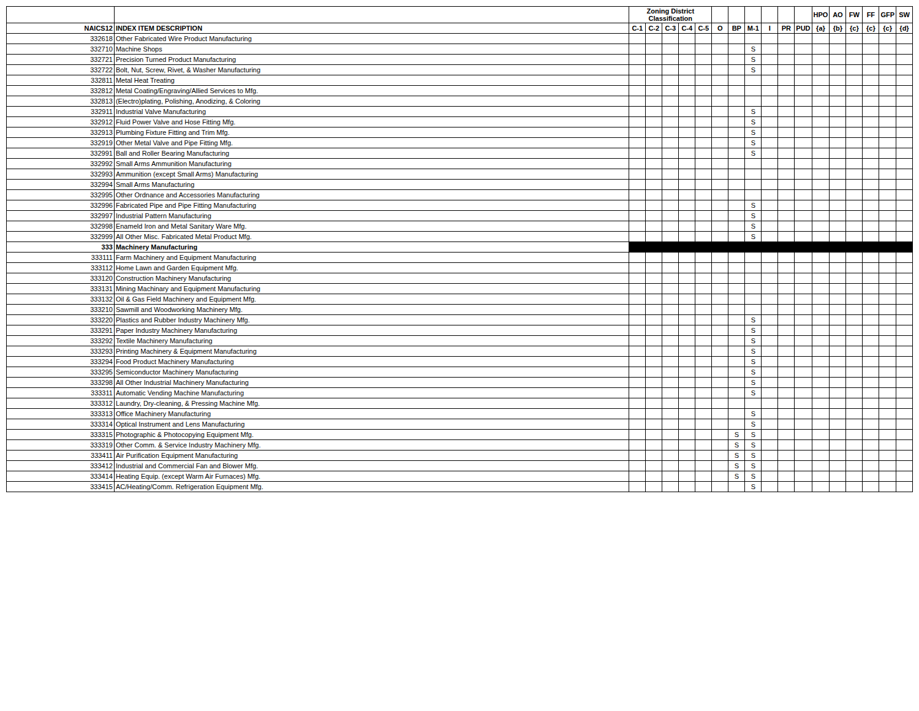| | | Zoning District Classification | | | | | | | HPO | AO | FW | FF | GFP | SW |
| --- | --- | --- | --- | --- | --- | --- | --- | --- | --- | --- | --- | --- | --- | --- |
| NAICS12 | INDEX ITEM DESCRIPTION | C-1 | C-2 | C-3 | C-4 | C-5 | O | BP | M-1 | I | PR | PUD | {a} | {b} | {c} | {c} | {c} | {d} |
| 332618 | Other Fabricated Wire Product Manufacturing | | | | | | | | | | | | | | | | | |
| 332710 | Machine Shops | | | | | | | | S | | | | | | | | | |
| 332721 | Precision Turned Product Manufacturing | | | | | | | | S | | | | | | | | | |
| 332722 | Bolt, Nut, Screw, Rivet, & Washer Manufacturing | | | | | | | | S | | | | | | | | | |
| 332811 | Metal Heat Treating | | | | | | | | | | | | | | | | | |
| 332812 | Metal Coating/Engraving/Allied Services to Mfg. | | | | | | | | | | | | | | | | | |
| 332813 | (Electro)plating, Polishing, Anodizing, & Coloring | | | | | | | | | | | | | | | | | |
| 332911 | Industrial Valve Manufacturing | | | | | | | | S | | | | | | | | | |
| 332912 | Fluid Power Valve and Hose Fitting Mfg. | | | | | | | | S | | | | | | | | | |
| 332913 | Plumbing Fixture Fitting and Trim Mfg. | | | | | | | | S | | | | | | | | | |
| 332919 | Other Metal Valve and Pipe Fitting Mfg. | | | | | | | | S | | | | | | | | | |
| 332991 | Ball and Roller Bearing Manufacturing | | | | | | | | S | | | | | | | | | |
| 332992 | Small Arms Ammunition Manufacturing | | | | | | | | | | | | | | | | | |
| 332993 | Ammunition (except Small Arms) Manufacturing | | | | | | | | | | | | | | | | | |
| 332994 | Small Arms Manufacturing | | | | | | | | | | | | | | | | | |
| 332995 | Other Ordnance and Accessories Manufacturing | | | | | | | | | | | | | | | | | |
| 332996 | Fabricated Pipe and Pipe Fitting Manufacturing | | | | | | | | S | | | | | | | | | |
| 332997 | Industrial Pattern Manufacturing | | | | | | | | S | | | | | | | | | |
| 332998 | Enameld Iron and Metal Sanitary Ware Mfg. | | | | | | | | S | | | | | | | | | |
| 332999 | All Other Misc. Fabricated Metal Product Mfg. | | | | | | | | S | | | | | | | | | |
| 333 | Machinery Manufacturing | | | | | | | | | | | | | | | | | |
| 333111 | Farm Machinery and Equipment Manufacturing | | | | | | | | | | | | | | | | | |
| 333112 | Home Lawn and Garden Equipment Mfg. | | | | | | | | | | | | | | | | | |
| 333120 | Construction Machinery Manufacturing | | | | | | | | | | | | | | | | | |
| 333131 | Mining Machinary and Equipment Manufacturing | | | | | | | | | | | | | | | | | |
| 333132 | Oil & Gas Field Machinery and Equipment Mfg. | | | | | | | | | | | | | | | | | |
| 333210 | Sawmill and Woodworking Machinery Mfg. | | | | | | | | | | | | | | | | | |
| 333220 | Plastics and Rubber Industry Machinery Mfg. | | | | | | | | S | | | | | | | | | |
| 333291 | Paper Industry Machinery Manufacturing | | | | | | | | S | | | | | | | | | |
| 333292 | Textile Machinery Manufacturing | | | | | | | | S | | | | | | | | | |
| 333293 | Printing Machinery & Equipment Manufacturing | | | | | | | | S | | | | | | | | | |
| 333294 | Food Product Machinery Manufacturing | | | | | | | | S | | | | | | | | | |
| 333295 | Semiconductor Machinery Manufacturing | | | | | | | | S | | | | | | | | | |
| 333298 | All Other Industrial Machinery Manufacturing | | | | | | | | S | | | | | | | | | |
| 333311 | Automatic Vending Machine Manufacturing | | | | | | | | S | | | | | | | | | |
| 333312 | Laundry, Dry-cleaning, & Pressing Machine Mfg. | | | | | | | | | | | | | | | | | |
| 333313 | Office Machinery Manufacturing | | | | | | | | S | | | | | | | | | |
| 333314 | Optical Instrument and Lens Manufacturing | | | | | | | | S | | | | | | | | | |
| 333315 | Photographic & Photocopying Equipment Mfg. | | | | | | | S | S | | | | | | | | | |
| 333319 | Other Comm. & Service Industry Machinery Mfg. | | | | | | | S | S | | | | | | | | | |
| 333411 | Air Purification Equipment Manufacturing | | | | | | | S | S | | | | | | | | | |
| 333412 | Industrial and Commercial Fan and Blower Mfg. | | | | | | | S | S | | | | | | | | | |
| 333414 | Heating Equip. (except Warm Air Furnaces) Mfg. | | | | | | | S | S | | | | | | | | | |
| 333415 | AC/Heating/Comm. Refrigeration Equipment Mfg. | | | | | | | | S | | | | | | | | | |